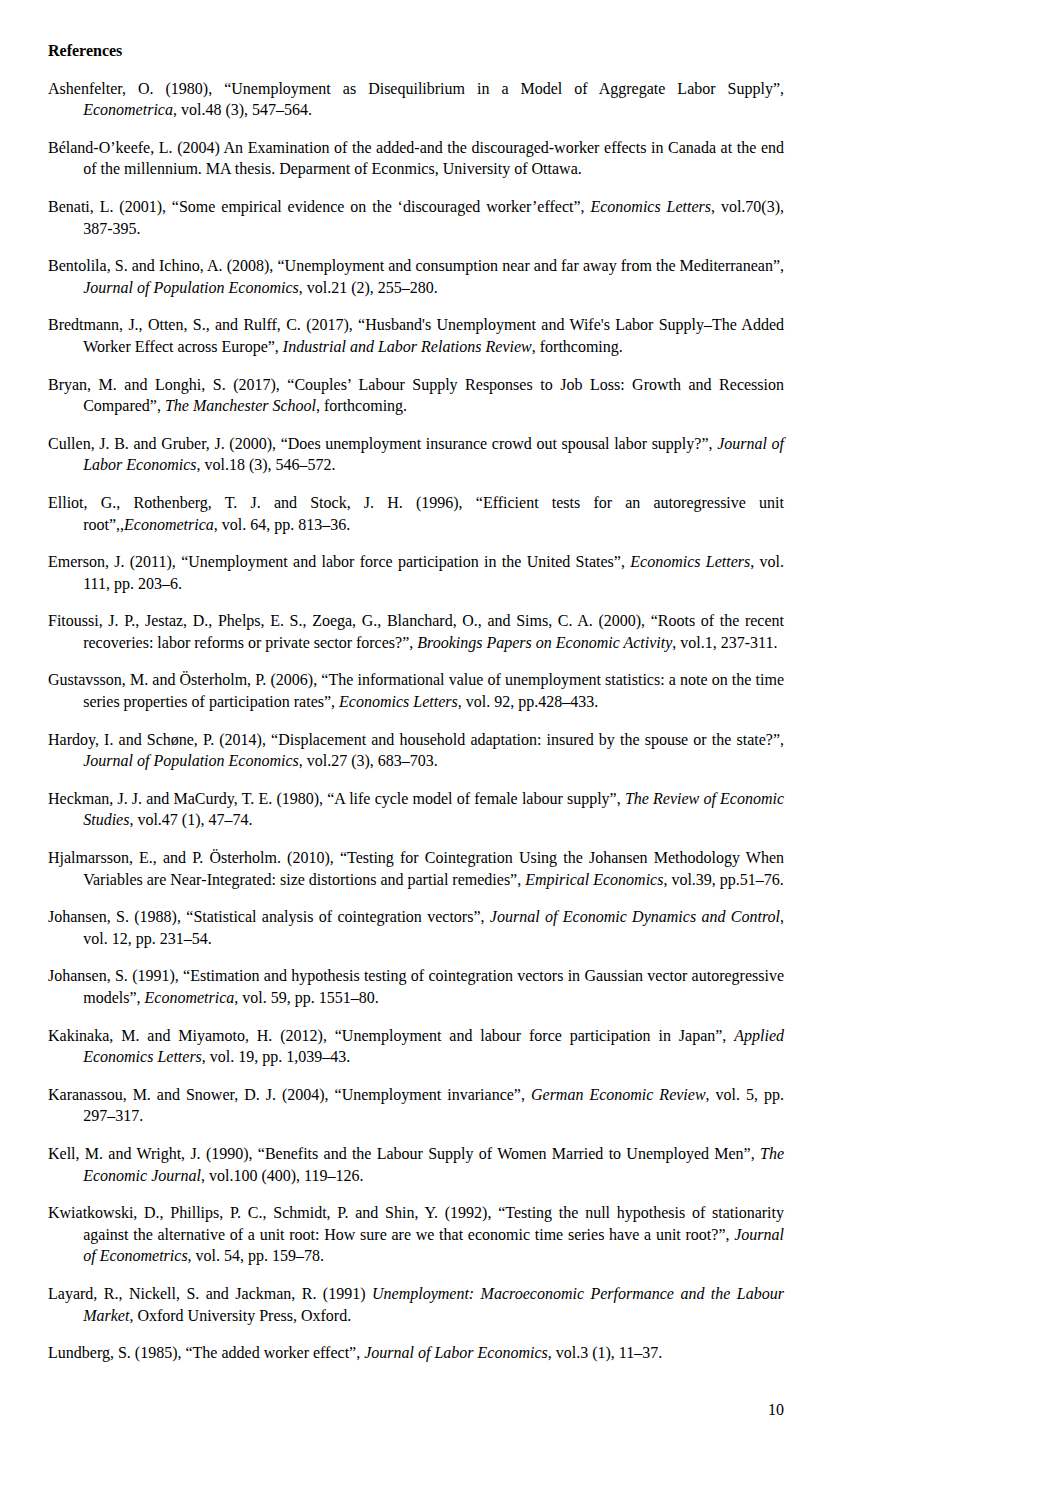References
Ashenfelter, O. (1980), “Unemployment as Disequilibrium in a Model of Aggregate Labor Supply”, Econometrica, vol.48 (3), 547–564.
Béland-O’keefe, L. (2004) An Examination of the added-and the discouraged-worker effects in Canada at the end of the millennium. MA thesis. Deparment of Econmics, University of Ottawa.
Benati, L. (2001), “Some empirical evidence on the ‘discouraged worker’effect”, Economics Letters, vol.70(3), 387-395.
Bentolila, S. and Ichino, A. (2008), “Unemployment and consumption near and far away from the Mediterranean”, Journal of Population Economics, vol.21 (2), 255–280.
Bredtmann, J., Otten, S., and Rulff, C. (2017), “Husband's Unemployment and Wife's Labor Supply–The Added Worker Effect across Europe”, Industrial and Labor Relations Review, forthcoming.
Bryan, M. and Longhi, S. (2017), “Couples’ Labour Supply Responses to Job Loss: Growth and Recession Compared”, The Manchester School, forthcoming.
Cullen, J. B. and Gruber, J. (2000), “Does unemployment insurance crowd out spousal labor supply?”, Journal of Labor Economics, vol.18 (3), 546–572.
Elliot, G., Rothenberg, T. J. and Stock, J. H. (1996), “Efficient tests for an autoregressive unit root”,,Econometrica, vol. 64, pp. 813–36.
Emerson, J. (2011), “Unemployment and labor force participation in the United States”, Economics Letters, vol. 111, pp. 203–6.
Fitoussi, J. P., Jestaz, D., Phelps, E. S., Zoega, G., Blanchard, O., and Sims, C. A. (2000), “Roots of the recent recoveries: labor reforms or private sector forces?”, Brookings Papers on Economic Activity, vol.1, 237-311.
Gustavsson, M. and Österholm, P. (2006), “The informational value of unemployment statistics: a note on the time series properties of participation rates”, Economics Letters, vol. 92, pp.428–433.
Hardoy, I. and Schøne, P. (2014), “Displacement and household adaptation: insured by the spouse or the state?”, Journal of Population Economics, vol.27 (3), 683–703.
Heckman, J. J. and MaCurdy, T. E. (1980), “A life cycle model of female labour supply”, The Review of Economic Studies, vol.47 (1), 47–74.
Hjalmarsson, E., and P. Österholm. (2010), “Testing for Cointegration Using the Johansen Methodology When Variables are Near‐Integrated: size distortions and partial remedies”, Empirical Economics, vol.39, pp.51–76.
Johansen, S. (1988), “Statistical analysis of cointegration vectors”, Journal of Economic Dynamics and Control, vol. 12, pp. 231–54.
Johansen, S. (1991), “Estimation and hypothesis testing of cointegration vectors in Gaussian vector autoregressive models”, Econometrica, vol. 59, pp. 1551–80.
Kakinaka, M. and Miyamoto, H. (2012), “Unemployment and labour force participation in Japan”, Applied Economics Letters, vol. 19, pp. 1,039–43.
Karanassou, M. and Snower, D. J. (2004), “Unemployment invariance”, German Economic Review, vol. 5, pp. 297–317.
Kell, M. and Wright, J. (1990), “Benefits and the Labour Supply of Women Married to Unemployed Men”, The Economic Journal, vol.100 (400), 119–126.
Kwiatkowski, D., Phillips, P. C., Schmidt, P. and Shin, Y. (1992), “Testing the null hypothesis of stationarity against the alternative of a unit root: How sure are we that economic time series have a unit root?”, Journal of Econometrics, vol. 54, pp. 159–78.
Layard, R., Nickell, S. and Jackman, R. (1991) Unemployment: Macroeconomic Performance and the Labour Market, Oxford University Press, Oxford.
Lundberg, S. (1985), “The added worker effect”, Journal of Labor Economics, vol.3 (1), 11–37.
10